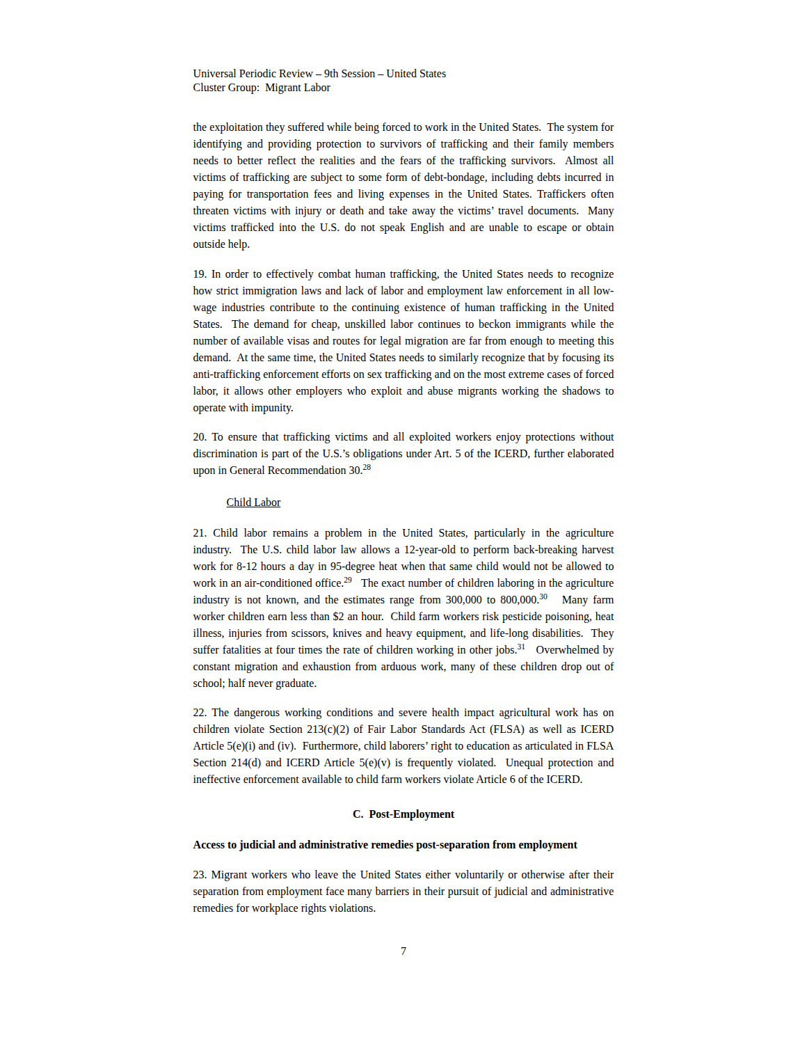Universal Periodic Review – 9th Session – United States
Cluster Group: Migrant Labor
the exploitation they suffered while being forced to work in the United States. The system for identifying and providing protection to survivors of trafficking and their family members needs to better reflect the realities and the fears of the trafficking survivors. Almost all victims of trafficking are subject to some form of debt-bondage, including debts incurred in paying for transportation fees and living expenses in the United States. Traffickers often threaten victims with injury or death and take away the victims’ travel documents. Many victims trafficked into the U.S. do not speak English and are unable to escape or obtain outside help.
19. In order to effectively combat human trafficking, the United States needs to recognize how strict immigration laws and lack of labor and employment law enforcement in all low-wage industries contribute to the continuing existence of human trafficking in the United States. The demand for cheap, unskilled labor continues to beckon immigrants while the number of available visas and routes for legal migration are far from enough to meeting this demand. At the same time, the United States needs to similarly recognize that by focusing its anti-trafficking enforcement efforts on sex trafficking and on the most extreme cases of forced labor, it allows other employers who exploit and abuse migrants working the shadows to operate with impunity.
20. To ensure that trafficking victims and all exploited workers enjoy protections without discrimination is part of the U.S.’s obligations under Art. 5 of the ICERD, further elaborated upon in General Recommendation 30.28
Child Labor
21. Child labor remains a problem in the United States, particularly in the agriculture industry. The U.S. child labor law allows a 12-year-old to perform back-breaking harvest work for 8-12 hours a day in 95-degree heat when that same child would not be allowed to work in an air-conditioned office.29 The exact number of children laboring in the agriculture industry is not known, and the estimates range from 300,000 to 800,000.30 Many farm worker children earn less than $2 an hour. Child farm workers risk pesticide poisoning, heat illness, injuries from scissors, knives and heavy equipment, and life-long disabilities. They suffer fatalities at four times the rate of children working in other jobs.31 Overwhelmed by constant migration and exhaustion from arduous work, many of these children drop out of school; half never graduate.
22. The dangerous working conditions and severe health impact agricultural work has on children violate Section 213(c)(2) of Fair Labor Standards Act (FLSA) as well as ICERD Article 5(e)(i) and (iv). Furthermore, child laborers’ right to education as articulated in FLSA Section 214(d) and ICERD Article 5(e)(v) is frequently violated. Unequal protection and ineffective enforcement available to child farm workers violate Article 6 of the ICERD.
C. Post-Employment
Access to judicial and administrative remedies post-separation from employment
23. Migrant workers who leave the United States either voluntarily or otherwise after their separation from employment face many barriers in their pursuit of judicial and administrative remedies for workplace rights violations.
7